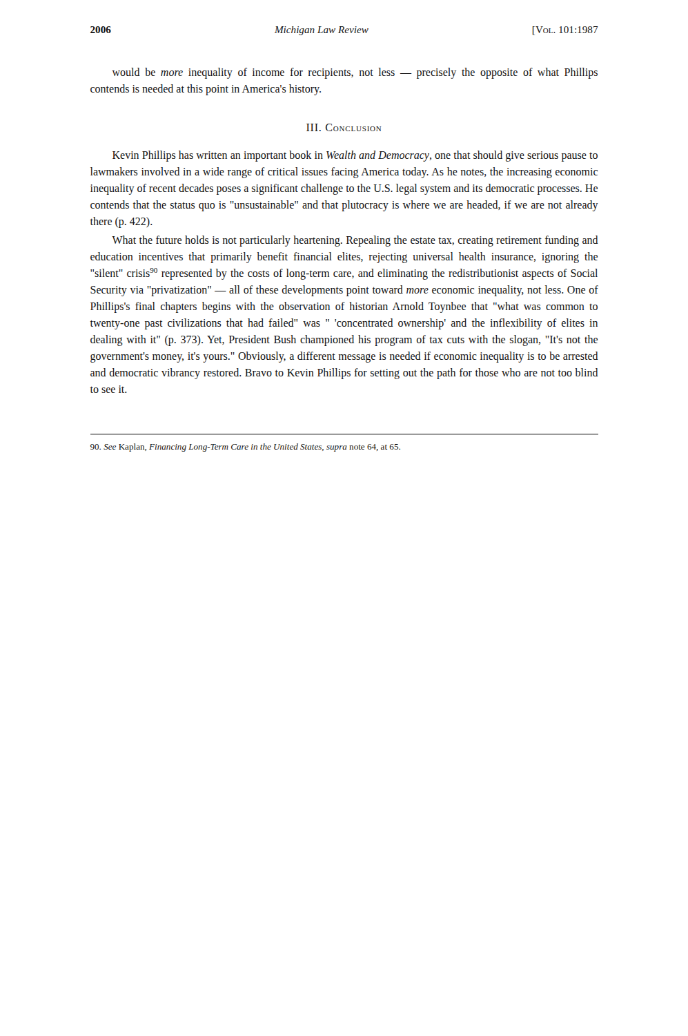2006 Michigan Law Review [Vol. 101:1987
would be more inequality of income for recipients, not less — precisely the opposite of what Phillips contends is needed at this point in America's history.
III. Conclusion
Kevin Phillips has written an important book in Wealth and Democracy, one that should give serious pause to lawmakers involved in a wide range of critical issues facing America today. As he notes, the increasing economic inequality of recent decades poses a significant challenge to the U.S. legal system and its democratic processes. He contends that the status quo is "unsustainable" and that plutocracy is where we are headed, if we are not already there (p. 422).
What the future holds is not particularly heartening. Repealing the estate tax, creating retirement funding and education incentives that primarily benefit financial elites, rejecting universal health insurance, ignoring the "silent" crisis90 represented by the costs of long-term care, and eliminating the redistributionist aspects of Social Security via "privatization" — all of these developments point toward more economic inequality, not less. One of Phillips's final chapters begins with the observation of historian Arnold Toynbee that "what was common to twenty-one past civilizations that had failed" was " 'concentrated ownership' and the inflexibility of elites in dealing with it" (p. 373). Yet, President Bush championed his program of tax cuts with the slogan, "It's not the government's money, it's yours." Obviously, a different message is needed if economic inequality is to be arrested and democratic vibrancy restored. Bravo to Kevin Phillips for setting out the path for those who are not too blind to see it.
90. See Kaplan, Financing Long-Term Care in the United States, supra note 64, at 65.